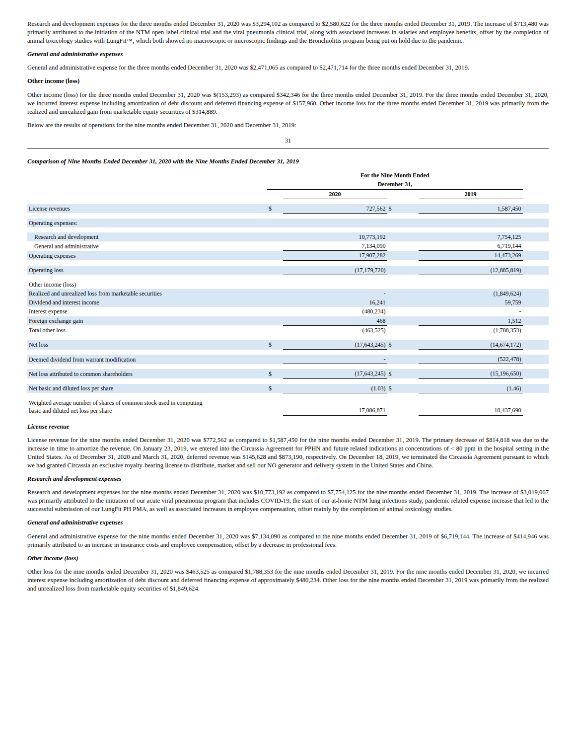Research and development expenses for the three months ended December 31, 2020 was $3,294,102 as compared to $2,580,622 for the three months ended December 31, 2019. The increase of $713,480 was primarily attributed to the initiation of the NTM open-label clinical trial and the viral pneumonia clinical trial, along with associated increases in salaries and employee benefits, offset by the completion of animal toxicology studies with LungFit™, which both showed no macroscopic or microscopic findings and the Bronchiolitis program being put on hold due to the pandemic.
General and administrative expenses
General and administrative expense for the three months ended December 31, 2020 was $2,471,065 as compared to $2,471,714 for the three months ended December 31, 2019.
Other income (loss)
Other income (loss) for the three months ended December 31, 2020 was $(153,293) as compared $342,346 for the three months ended December 31, 2019. For the three months ended December 31, 2020, we incurred interest expense including amortization of debt discount and deferred financing expense of $157,960. Other income loss for the three months ended December 31, 2019 was primarily from the realized and unrealized gain from marketable equity securities of $314,889.
Below are the results of operations for the nine months ended December 31, 2020 and December 31, 2019:
31
Comparison of Nine Months Ended December 31, 2020 with the Nine Months Ended December 31, 2019
| | For the Nine Month Ended | |
| | December 31, | |
| | | 2020 | | | 2019 | |
| License revenues | $ | 727,562 | $ | | 1,587,450 | |
| Operating expenses: | | | | | | |
| Research and development | | 10,773,192 | | | 7,754,125 | |
| General and administrative | | 7,134,090 | | | 6,719,144 | |
| Operating expenses | | 17,907,282 | | | 14,473,269 | |
| Operating loss | | (17,179,720) | | | (12,885,819) | |
| Other income (loss) | | | | | | |
| Realized and unrealized loss from marketable securities | | - | | | (1,849,624) | |
| Dividend and interest income | | 16,241 | | | 59,759 | |
| Interest expense | | (480,234) | | | - | |
| Foreign exchange gain | | 468 | | | 1,512 | |
| Total other loss | | (463,525) | | | (1,788,353) | |
| Net loss | $ | (17,643,245) | $ | | (14,674,172) | |
| Deemed dividend from warrant modification | | - | | | (522,478) | |
| Net loss attributed to common shareholders | $ | (17,643,245) | $ | | (15,196,650) | |
| Net basic and diluted loss per share | $ | (1.03) | $ | | (1.46) | |
| Weighted average number of shares of common stock used in computing basic and diluted net loss per share | | 17,086,871 | | | 10,437,690 | |
License revenue
License revenue for the nine months ended December 31, 2020 was $772,562 as compared to $1,587,450 for the nine months ended December 31, 2019. The primary decrease of $814,818 was due to the increase in time to amortize the revenue. On January 23, 2019, we entered into the Circassia Agreement for PPHN and future related indications at concentrations of < 80 ppm in the hospital setting in the United States. As of December 31, 2020 and March 31, 2020, deferred revenue was $145,628 and $873,190, respectively. On December 18, 2019, we terminated the Circassia Agreement pursuant to which we had granted Circassia an exclusive royalty-bearing license to distribute, market and sell our NO generator and delivery system in the United States and China.
Research and development expenses
Research and development expenses for the nine months ended December 31, 2020 was $10,773,192 as compared to $7,754,125 for the nine months ended December 31, 2019. The increase of $3,019,067 was primarily attributed to the initiation of our acute viral pneumonia program that includes COVID-19, the start of our at-home NTM lung infections study, pandemic related expense increase that led to the successful submission of our LungFit PH PMA, as well as associated increases in employee compensation, offset mainly by the completion of animal toxicology studies.
General and administrative expenses
General and administrative expense for the nine months ended December 31, 2020 was $7,134,090 as compared to the nine months ended December 31, 2019 of $6,719,144. The increase of $414,946 was primarily attributed to an increase in insurance costs and employee compensation, offset by a decrease in professional fees.
Other income (loss)
Other loss for the nine months ended December 31, 2020 was $463,525 as compared $1,788,353 for the nine months ended December 31, 2019. For the nine months ended December 31, 2020, we incurred interest expense including amortization of debt discount and deferred financing expense of approximately $480,234. Other loss for the nine months ended December 31, 2019 was primarily from the realized and unrealized loss from marketable equity securities of $1,849,624.